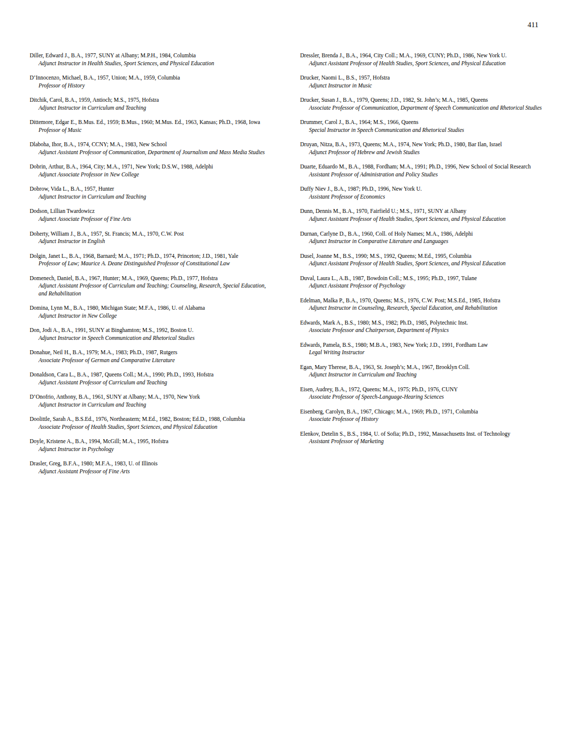411
Diller, Edward J., B.A., 1977, SUNY at Albany; M.P.H., 1984, Columbia Adjunct Instructor in Health Studies, Sport Sciences, and Physical Education
D’Innocenzo, Michael, B.A., 1957, Union; M.A., 1959, Columbia Professor of History
Ditchik, Carol, B.A., 1959, Antioch; M.S., 1975, Hofstra Adjunct Instructor in Curriculum and Teaching
Dittemore, Edgar E., B.Mus. Ed., 1959; B.Mus., 1960; M.Mus. Ed., 1963, Kansas; Ph.D., 1968, Iowa Professor of Music
Dlaboha, Ihor, B.A., 1974, CCNY; M.A., 1983, New School Adjunct Assistant Professor of Communication, Department of Journalism and Mass Media Studies
Dobrin, Arthur, B.A., 1964, City; M.A., 1971, New York; D.S.W., 1988, Adelphi Adjunct Associate Professor in New College
Dobrow, Vida L., B.A., 1957, Hunter Adjunct Instructor in Curriculum and Teaching
Dodson, Lillian Twardowicz Adjunct Associate Professor of Fine Arts
Doherty, William J., B.A., 1957, St. Francis; M.A., 1970, C.W. Post Adjunct Instructor in English
Dolgin, Janet L., B.A., 1968, Barnard; M.A., 1971; Ph.D., 1974, Princeton; J.D., 1981, Yale Professor of Law; Maurice A. Deane Distinguished Professor of Constitutional Law
Domenech, Daniel, B.A., 1967, Hunter; M.A., 1969, Queens; Ph.D., 1977, Hofstra Adjunct Assistant Professor of Curriculum and Teaching; Counseling, Research, Special Education, and Rehabilitation
Domina, Lynn M., B.A., 1980, Michigan State; M.F.A., 1986, U. of Alabama Adjunct Instructor in New College
Don, Jodi A., B.A., 1991, SUNY at Binghamton; M.S., 1992, Boston U. Adjunct Instructor in Speech Communication and Rhetorical Studies
Donahue, Neil H., B.A., 1979; M.A., 1983; Ph.D., 1987, Rutgers Associate Professor of German and Comparative Literature
Donaldson, Cara L., B.A., 1987, Queens Coll.; M.A., 1990; Ph.D., 1993, Hofstra Adjunct Assistant Professor of Curriculum and Teaching
D’Onofrio, Anthony, B.A., 1961, SUNY at Albany; M.A., 1970, New York Adjunct Instructor in Curriculum and Teaching
Doolittle, Sarah A., B.S.Ed., 1976, Northeastern; M.Ed., 1982, Boston; Ed.D., 1988, Columbia Associate Professor of Health Studies, Sport Sciences, and Physical Education
Doyle, Kristene A., B.A., 1994, McGill; M.A., 1995, Hofstra Adjunct Instructor in Psychology
Drasler, Greg, B.F.A., 1980; M.F.A., 1983, U. of Illinois Adjunct Assistant Professor of Fine Arts
Dressler, Brenda J., B.A., 1964, City Coll.; M.A., 1969, CUNY; Ph.D., 1986, New York U. Adjunct Assistant Professor of Health Studies, Sport Sciences, and Physical Education
Drucker, Naomi L., B.S., 1957, Hofstra Adjunct Instructor in Music
Drucker, Susan J., B.A., 1979, Queens; J.D., 1982, St. John’s; M.A., 1985, Queens Associate Professor of Communication, Department of Speech Communication and Rhetorical Studies
Drummer, Carol J., B.A., 1964; M.S., 1966, Queens Special Instructor in Speech Communication and Rhetorical Studies
Druyan, Nitza, B.A., 1973, Queens; M.A., 1974, New York; Ph.D., 1980, Bar Ilan, Israel Adjunct Professor of Hebrew and Jewish Studies
Duarte, Eduardo M., B.A., 1988, Fordham; M.A., 1991; Ph.D., 1996, New School of Social Research Assistant Professor of Administration and Policy Studies
Duffy Niev J., B.A., 1987; Ph.D., 1996, New York U. Assistant Professor of Economics
Dunn, Dennis M., B.A., 1970, Fairfield U.; M.S., 1971, SUNY at Albany Adjunct Assistant Professor of Health Studies, Sport Sciences, and Physical Education
Durnan, Carlyne D., B.A., 1960, Coll. of Holy Names; M.A., 1986, Adelphi Adjunct Instructor in Comparative Literature and Languages
Dusel, Joanne M., B.S., 1990; M.S., 1992, Queens; M.Ed., 1995, Columbia Adjunct Assistant Professor of Health Studies, Sport Sciences, and Physical Education
Duval, Laura L., A.B., 1987, Bowdoin Coll.; M.S., 1995; Ph.D., 1997, Tulane Adjunct Assistant Professor of Psychology
Edelman, Malka P., B.A., 1970, Queens; M.S., 1976, C.W. Post; M.S.Ed., 1985, Hofstra Adjunct Instructor in Counseling, Research, Special Education, and Rehabilitation
Edwards, Mark A., B.S., 1980; M.S., 1982; Ph.D., 1985, Polytechnic Inst. Associate Professor and Chairperson, Department of Physics
Edwards, Pamela, B.S., 1980; M.B.A., 1983, New York; J.D., 1991, Fordham Law Legal Writing Instructor
Egan, Mary Therese, B.A., 1963, St. Joseph’s; M.A., 1967, Brooklyn Coll. Adjunct Instructor in Curriculum and Teaching
Eisen, Audrey, B.A., 1972, Queens; M.A., 1975; Ph.D., 1976, CUNY Associate Professor of Speech-Language-Hearing Sciences
Eisenberg, Carolyn, B.A., 1967, Chicago; M.A., 1969; Ph.D., 1971, Columbia Associate Professor of History
Elenkov, Detelin S., B.S., 1984, U. of Sofia; Ph.D., 1992, Massachusetts Inst. of Technology Assistant Professor of Marketing